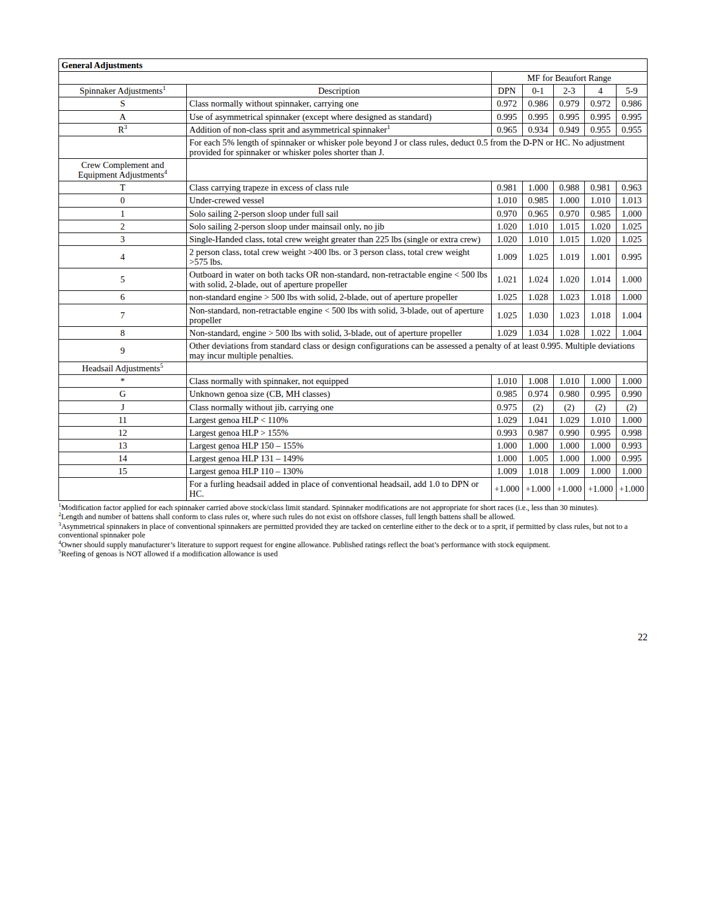| General Adjustments |
| | MF for Beaufort Range |
| Spinnaker Adjustments 1 | Description | DPN | 0-1 | 2-3 | 4 | 5-9 |
| S | Class normally without spinnaker, carrying one | 0.972 | 0.986 | 0.979 | 0.972 | 0.986 |
| A | Use of asymmetrical spinnaker (except where designed as standard) | 0.995 | 0.995 | 0.995 | 0.995 | 0.995 |
| R 3 | Addition of non-class sprit and asymmetrical spinnaker 1 | 0.965 | 0.934 | 0.949 | 0.955 | 0.955 |
| | For each 5% length of spinnaker or whisker pole beyond J or class rules, deduct 0.5 from the D-PN or HC. No adjustment provided for spinnaker or whisker poles shorter than J. |
| Crew Complement and Equipment Adjustments 4 | |
| T | Class carrying trapeze in excess of class rule | 0.981 | 1.000 | 0.988 | 0.981 | 0.963 |
| 0 | Under-crewed vessel | 1.010 | 0.985 | 1.000 | 1.010 | 1.013 |
| 1 | Solo sailing 2-person sloop under full sail | 0.970 | 0.965 | 0.970 | 0.985 | 1.000 |
| 2 | Solo sailing 2-person sloop under mainsail only, no jib | 1.020 | 1.010 | 1.015 | 1.020 | 1.025 |
| 3 | Single-Handed class, total crew weight greater than 225 lbs (single or extra crew) | 1.020 | 1.010 | 1.015 | 1.020 | 1.025 |
| 4 | 2 person class, total crew weight >400 lbs. or 3 person class, total crew weight >575 lbs. | 1.009 | 1.025 | 1.019 | 1.001 | 0.995 |
| 5 | Outboard in water on both tacks OR non-standard, non-retractable engine < 500 lbs with solid, 2-blade, out of aperture propeller | 1.021 | 1.024 | 1.020 | 1.014 | 1.000 |
| 6 | non-standard engine > 500 lbs with solid, 2-blade, out of aperture propeller | 1.025 | 1.028 | 1.023 | 1.018 | 1.000 |
| 7 | Non-standard, non-retractable engine < 500 lbs with solid, 3-blade, out of aperture propeller | 1.025 | 1.030 | 1.023 | 1.018 | 1.004 |
| 8 | Non-standard, engine > 500 lbs with solid, 3-blade, out of aperture propeller | 1.029 | 1.034 | 1.028 | 1.022 | 1.004 |
| 9 | Other deviations from standard class or design configurations can be assessed a penalty of at least 0.995. Multiple deviations may incur multiple penalties. |
| Headsail Adjustments 5 | |
| * | Class normally with spinnaker, not equipped | 1.010 | 1.008 | 1.010 | 1.000 | 1.000 |
| G | Unknown genoa size (CB, MH classes) | 0.985 | 0.974 | 0.980 | 0.995 | 0.990 |
| J | Class normally without jib, carrying one | 0.975 | (2) | (2) | (2) | (2) |
| 11 | Largest genoa HLP < 110% | 1.029 | 1.041 | 1.029 | 1.010 | 1.000 |
| 12 | Largest genoa HLP > 155% | 0.993 | 0.987 | 0.990 | 0.995 | 0.998 |
| 13 | Largest genoa HLP 150 – 155% | 1.000 | 1.000 | 1.000 | 1.000 | 0.993 |
| 14 | Largest genoa HLP 131 – 149% | 1.000 | 1.005 | 1.000 | 1.000 | 0.995 |
| 15 | Largest genoa HLP 110 – 130% | 1.009 | 1.018 | 1.009 | 1.000 | 1.000 |
| | For a furling headsail added in place of conventional headsail, add 1.0 to DPN or HC. | +1.000 | +1.000 | +1.000 | +1.000 | +1.000 |
1Modification factor applied for each spinnaker carried above stock/class limit standard. Spinnaker modifications are not appropriate for short races (i.e., less than 30 minutes).
2Length and number of battens shall conform to class rules or, where such rules do not exist on offshore classes, full length battens shall be allowed.
3Asymmetrical spinnakers in place of conventional spinnakers are permitted provided they are tacked on centerline either to the deck or to a sprit, if permitted by class rules, but not to a conventional spinnaker pole
4Owner should supply manufacturer’s literature to support request for engine allowance. Published ratings reflect the boat’s performance with stock equipment.
5Reefing of genoas is NOT allowed if a modification allowance is used
22